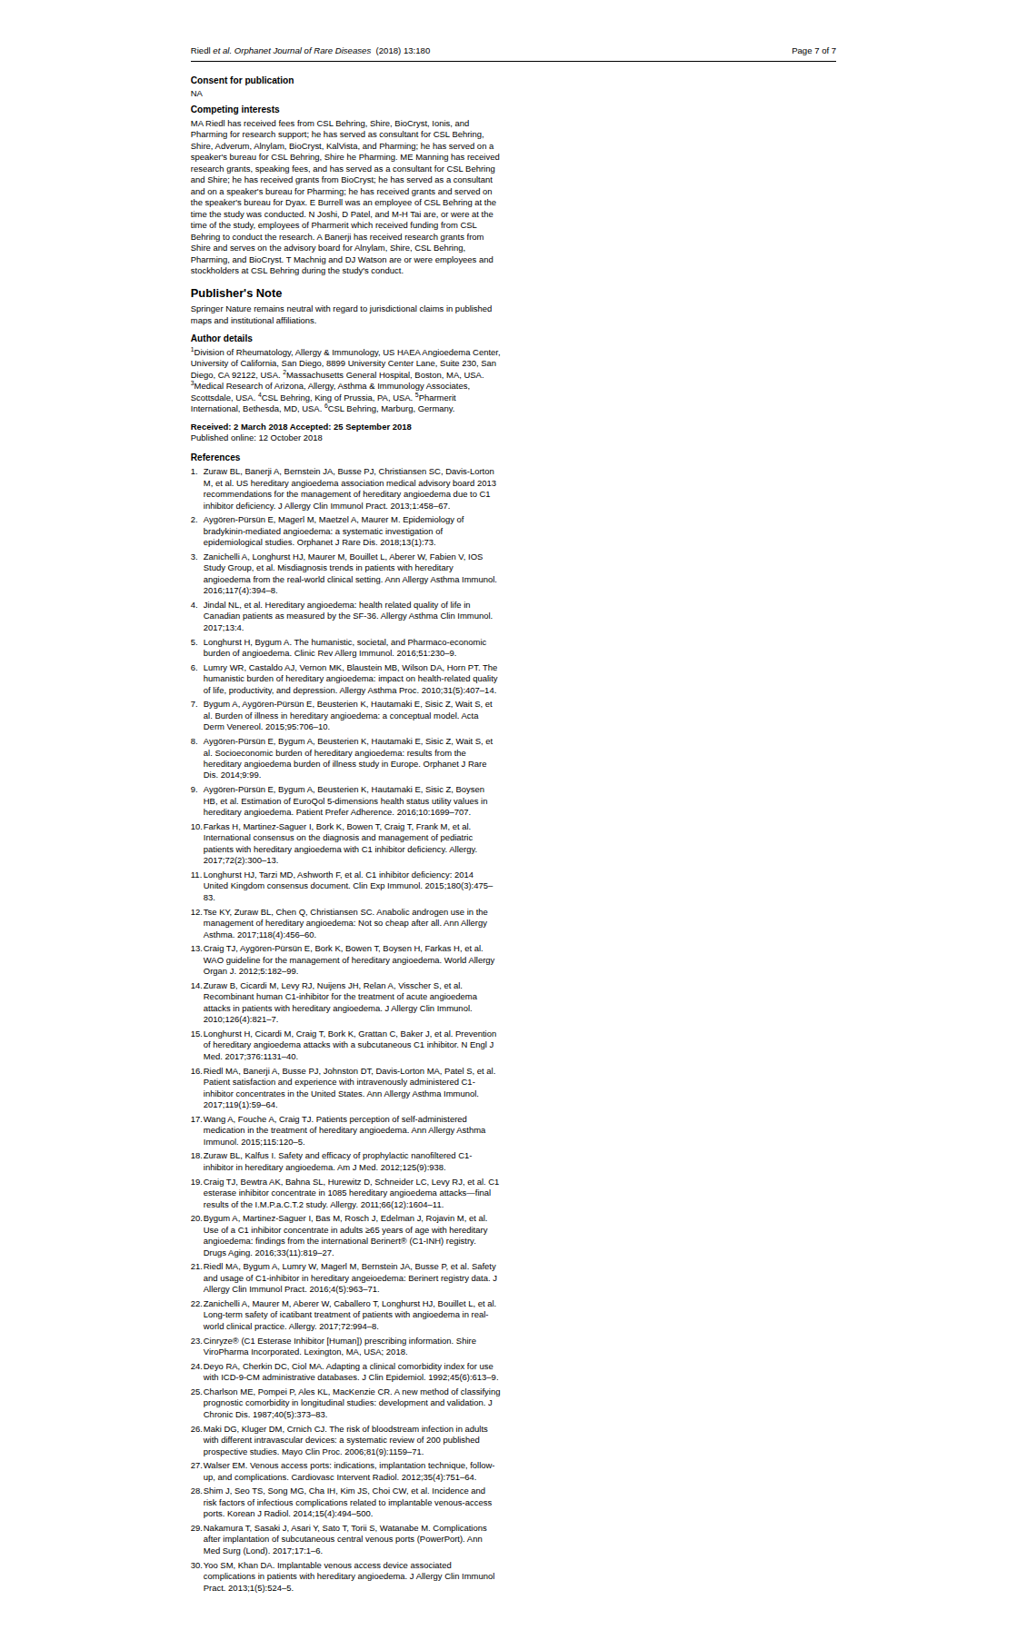Riedl et al. Orphanet Journal of Rare Diseases (2018) 13:180
Page 7 of 7
Consent for publication
NA
Competing interests
MA Riedl has received fees from CSL Behring, Shire, BioCryst, Ionis, and Pharming for research support; he has served as consultant for CSL Behring, Shire, Adverum, Alnylam, BioCryst, KalVista, and Pharming; he has served on a speaker's bureau for CSL Behring, Shire he Pharming. ME Manning has received research grants, speaking fees, and has served as a consultant for CSL Behring and Shire; he has received grants from BioCryst; he has served as a consultant and on a speaker's bureau for Pharming; he has received grants and served on the speaker's bureau for Dyax. E Burrell was an employee of CSL Behring at the time the study was conducted. N Joshi, D Patel, and M-H Tai are, or were at the time of the study, employees of Pharmerit which received funding from CSL Behring to conduct the research. A Banerji has received research grants from Shire and serves on the advisory board for Alnylam, Shire, CSL Behring, Pharming, and BioCryst. T Machnig and DJ Watson are or were employees and stockholders at CSL Behring during the study's conduct.
Publisher's Note
Springer Nature remains neutral with regard to jurisdictional claims in published maps and institutional affiliations.
Author details
1Division of Rheumatology, Allergy & Immunology, US HAEA Angioedema Center, University of California, San Diego, 8899 University Center Lane, Suite 230, San Diego, CA 92122, USA. 2Massachusetts General Hospital, Boston, MA, USA. 3Medical Research of Arizona, Allergy, Asthma & Immunology Associates, Scottsdale, USA. 4CSL Behring, King of Prussia, PA, USA. 5Pharmerit International, Bethesda, MD, USA. 6CSL Behring, Marburg, Germany.
Received: 2 March 2018 Accepted: 25 September 2018
Published online: 12 October 2018
References
Zuraw BL, Banerji A, Bernstein JA, Busse PJ, Christiansen SC, Davis-Lorton M, et al. US hereditary angioedema association medical advisory board 2013 recommendations for the management of hereditary angioedema due to C1 inhibitor deficiency. J Allergy Clin Immunol Pract. 2013;1:458–67.
Aygören-Pürsün E, Magerl M, Maetzel A, Maurer M. Epidemiology of bradykinin-mediated angioedema: a systematic investigation of epidemiological studies. Orphanet J Rare Dis. 2018;13(1):73.
Zanichelli A, Longhurst HJ, Maurer M, Bouillet L, Aberer W, Fabien V, IOS Study Group, et al. Misdiagnosis trends in patients with hereditary angioedema from the real-world clinical setting. Ann Allergy Asthma Immunol. 2016;117(4):394–8.
Jindal NL, et al. Hereditary angioedema: health related quality of life in Canadian patients as measured by the SF-36. Allergy Asthma Clin Immunol. 2017;13:4.
Longhurst H, Bygum A. The humanistic, societal, and Pharmaco-economic burden of angioedema. Clinic Rev Allerg Immunol. 2016;51:230–9.
Lumry WR, Castaldo AJ, Vernon MK, Blaustein MB, Wilson DA, Horn PT. The humanistic burden of hereditary angioedema: impact on health-related quality of life, productivity, and depression. Allergy Asthma Proc. 2010;31(5):407–14.
Bygum A, Aygören-Pürsün E, Beusterien K, Hautamaki E, Sisic Z, Wait S, et al. Burden of illness in hereditary angioedema: a conceptual model. Acta Derm Venereol. 2015;95:706–10.
Aygören-Pürsün E, Bygum A, Beusterien K, Hautamaki E, Sisic Z, Wait S, et al. Socioeconomic burden of hereditary angioedema: results from the hereditary angioedema burden of illness study in Europe. Orphanet J Rare Dis. 2014;9:99.
Aygören-Pürsün E, Bygum A, Beusterien K, Hautamaki E, Sisic Z, Boysen HB, et al. Estimation of EuroQol 5-dimensions health status utility values in hereditary angioedema. Patient Prefer Adherence. 2016;10:1699–707.
Farkas H, Martinez-Saguer I, Bork K, Bowen T, Craig T, Frank M, et al. International consensus on the diagnosis and management of pediatric patients with hereditary angioedema with C1 inhibitor deficiency. Allergy. 2017;72(2):300–13.
Longhurst HJ, Tarzi MD, Ashworth F, et al. C1 inhibitor deficiency: 2014 United Kingdom consensus document. Clin Exp Immunol. 2015;180(3):475–83.
Tse KY, Zuraw BL, Chen Q, Christiansen SC. Anabolic androgen use in the management of hereditary angioedema: Not so cheap after all. Ann Allergy Asthma. 2017;118(4):456–60.
Craig TJ, Aygören-Pürsün E, Bork K, Bowen T, Boysen H, Farkas H, et al. WAO guideline for the management of hereditary angioedema. World Allergy Organ J. 2012;5:182–99.
Zuraw B, Cicardi M, Levy RJ, Nuijens JH, Relan A, Visscher S, et al. Recombinant human C1-inhibitor for the treatment of acute angioedema attacks in patients with hereditary angioedema. J Allergy Clin Immunol. 2010;126(4):821–7.
Longhurst H, Cicardi M, Craig T, Bork K, Grattan C, Baker J, et al. Prevention of hereditary angioedema attacks with a subcutaneous C1 inhibitor. N Engl J Med. 2017;376:1131–40.
Riedl MA, Banerji A, Busse PJ, Johnston DT, Davis-Lorton MA, Patel S, et al. Patient satisfaction and experience with intravenously administered C1-inhibitor concentrates in the United States. Ann Allergy Asthma Immunol. 2017;119(1):59–64.
Wang A, Fouche A, Craig TJ. Patients perception of self-administered medication in the treatment of hereditary angioedema. Ann Allergy Asthma Immunol. 2015;115:120–5.
Zuraw BL, Kalfus I. Safety and efficacy of prophylactic nanofiltered C1-inhibitor in hereditary angioedema. Am J Med. 2012;125(9):938.
Craig TJ, Bewtra AK, Bahna SL, Hurewitz D, Schneider LC, Levy RJ, et al. C1 esterase inhibitor concentrate in 1085 hereditary angioedema attacks—final results of the I.M.P.a.C.T.2 study. Allergy. 2011;66(12):1604–11.
Bygum A, Martinez-Saguer I, Bas M, Rosch J, Edelman J, Rojavin M, et al. Use of a C1 inhibitor concentrate in adults ≥65 years of age with hereditary angioedema: findings from the international Berinert® (C1-INH) registry. Drugs Aging. 2016;33(11):819–27.
Riedl MA, Bygum A, Lumry W, Magerl M, Bernstein JA, Busse P, et al. Safety and usage of C1-inhibitor in hereditary angeioedema: Berinert registry data. J Allergy Clin Immunol Pract. 2016;4(5):963–71.
Zanichelli A, Maurer M, Aberer W, Caballero T, Longhurst HJ, Bouillet L, et al. Long-term safety of icatibant treatment of patients with angioedema in real-world clinical practice. Allergy. 2017;72:994–8.
Cinryze® (C1 Esterase Inhibitor [Human]) prescribing information. Shire ViroPharma Incorporated. Lexington, MA, USA; 2018.
Deyo RA, Cherkin DC, Ciol MA. Adapting a clinical comorbidity index for use with ICD-9-CM administrative databases. J Clin Epidemiol. 1992;45(6):613–9.
Charlson ME, Pompei P, Ales KL, MacKenzie CR. A new method of classifying prognostic comorbidity in longitudinal studies: development and validation. J Chronic Dis. 1987;40(5):373–83.
Maki DG, Kluger DM, Crnich CJ. The risk of bloodstream infection in adults with different intravascular devices: a systematic review of 200 published prospective studies. Mayo Clin Proc. 2006;81(9):1159–71.
Walser EM. Venous access ports: indications, implantation technique, follow-up, and complications. Cardiovasc Intervent Radiol. 2012;35(4):751–64.
Shim J, Seo TS, Song MG, Cha IH, Kim JS, Choi CW, et al. Incidence and risk factors of infectious complications related to implantable venous-access ports. Korean J Radiol. 2014;15(4):494–500.
Nakamura T, Sasaki J, Asari Y, Sato T, Torii S, Watanabe M. Complications after implantation of subcutaneous central venous ports (PowerPort). Ann Med Surg (Lond). 2017;17:1–6.
Yoo SM, Khan DA. Implantable venous access device associated complications in patients with hereditary angioedema. J Allergy Clin Immunol Pract. 2013;1(5):524–5.